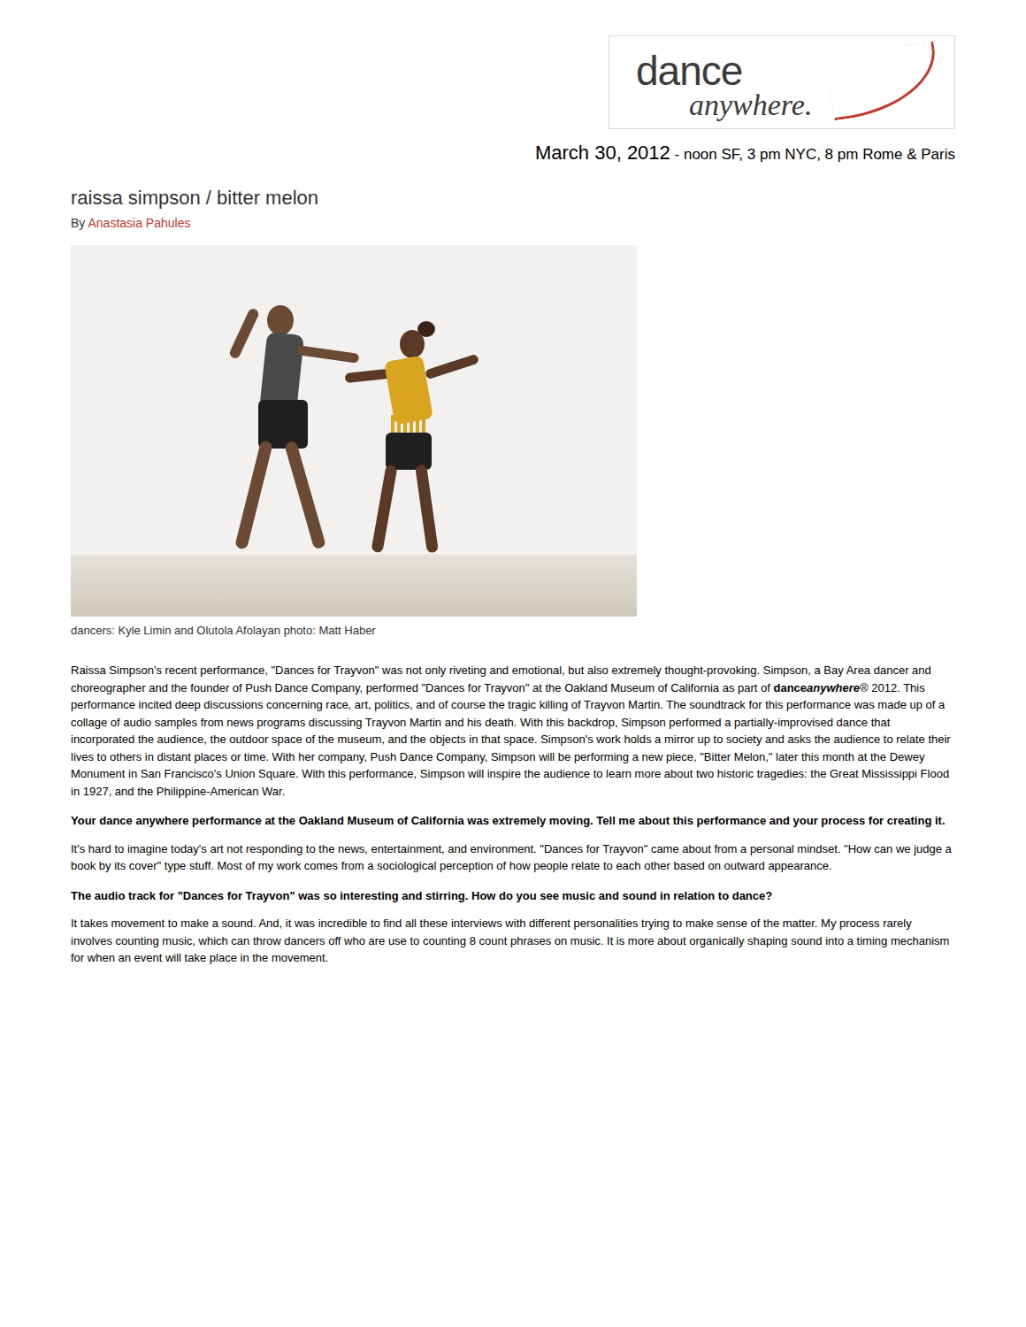dance
anywhere.
March 30, 2012 - noon SF, 3 pm NYC, 8 pm Rome & Paris
raissa simpson / bitter melon
By Anastasia Pahules
dancers: Kyle Limin and Olutola Afolayan photo: Matt Haber
Raissa Simpson's recent performance, "Dances for Trayvon" was not only riveting and emotional, but also extremely thought-provoking. Simpson, a Bay Area dancer and choreographer and the founder of Push Dance Company, performed "Dances for Trayvon" at the Oakland Museum of California as part of danceanywhere® 2012. This performance incited deep discussions concerning race, art, politics, and of course the tragic killing of Trayvon Martin. The soundtrack for this performance was made up of a collage of audio samples from news programs discussing Trayvon Martin and his death. With this backdrop, Simpson performed a partially-improvised dance that incorporated the audience, the outdoor space of the museum, and the objects in that space. Simpson's work holds a mirror up to society and asks the audience to relate their lives to others in distant places or time. With her company, Push Dance Company, Simpson will be performing a new piece, "Bitter Melon," later this month at the Dewey Monument in San Francisco's Union Square. With this performance, Simpson will inspire the audience to learn more about two historic tragedies: the Great Mississippi Flood in 1927, and the Philippine-American War.
Your dance anywhere performance at the Oakland Museum of California was extremely moving. Tell me about this performance and your process for creating it.
It's hard to imagine today's art not responding to the news, entertainment, and environment. "Dances for Trayvon" came about from a personal mindset. "How can we judge a book by its cover" type stuff. Most of my work comes from a sociological perception of how people relate to each other based on outward appearance.
The audio track for "Dances for Trayvon" was so interesting and stirring. How do you see music and sound in relation to dance?
It takes movement to make a sound. And, it was incredible to find all these interviews with different personalities trying to make sense of the matter. My process rarely involves counting music, which can throw dancers off who are use to counting 8 count phrases on music. It is more about organically shaping sound into a timing mechanism for when an event will take place in the movement.